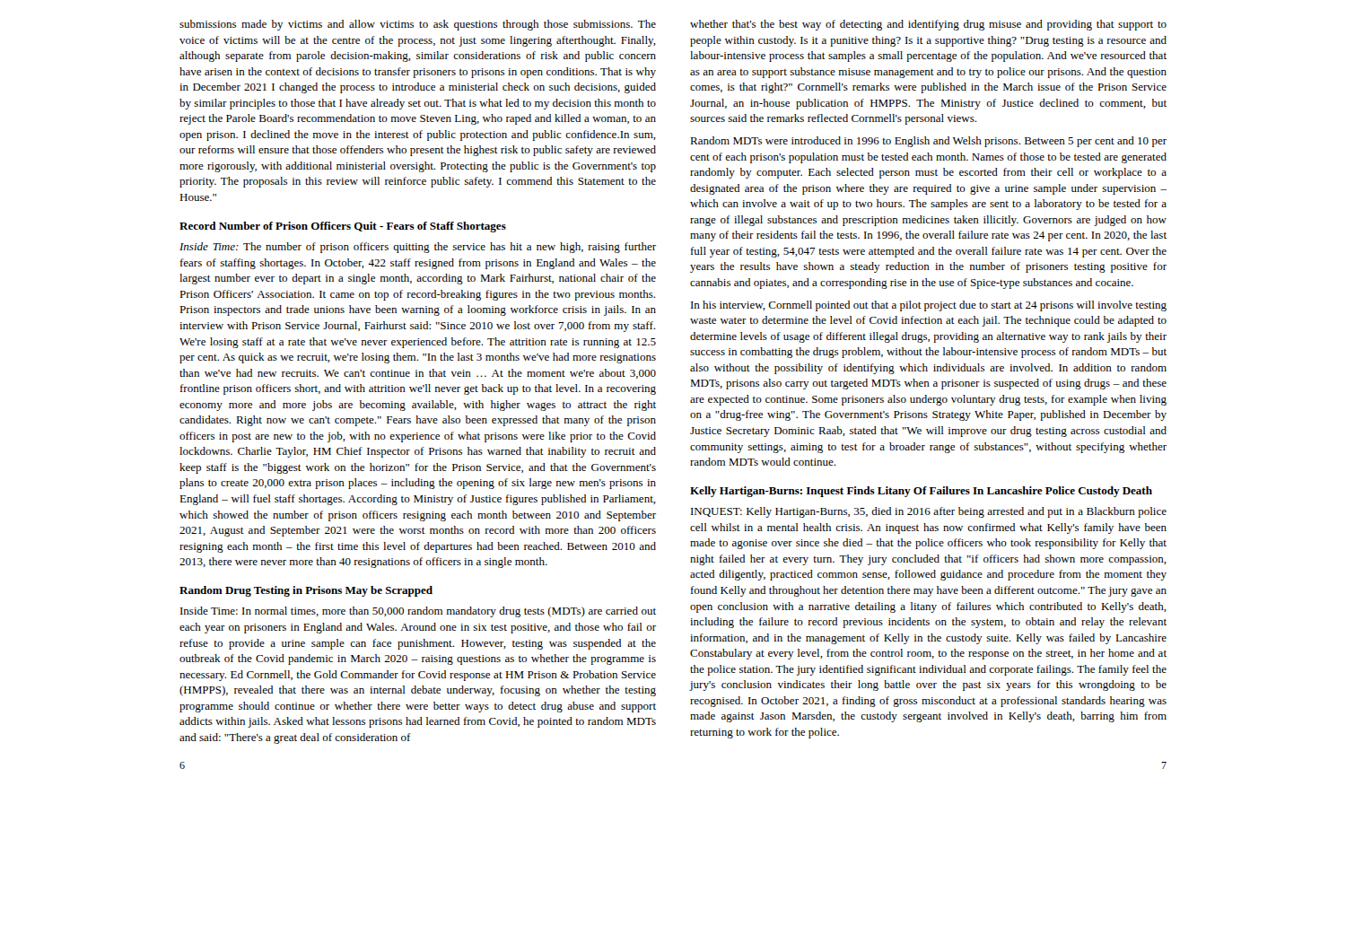submissions made by victims and allow victims to ask questions through those submissions. The voice of victims will be at the centre of the process, not just some lingering afterthought. Finally, although separate from parole decision-making, similar considerations of risk and public concern have arisen in the context of decisions to transfer prisoners to prisons in open conditions. That is why in December 2021 I changed the process to introduce a ministerial check on such decisions, guided by similar principles to those that I have already set out. That is what led to my decision this month to reject the Parole Board's recommendation to move Steven Ling, who raped and killed a woman, to an open prison. I declined the move in the interest of public protection and public confidence.In sum, our reforms will ensure that those offenders who present the highest risk to public safety are reviewed more rigorously, with additional ministerial oversight. Protecting the public is the Government's top priority. The proposals in this review will reinforce public safety. I commend this Statement to the House."
Record Number of Prison Officers Quit - Fears of Staff Shortages
Inside Time: The number of prison officers quitting the service has hit a new high, raising further fears of staffing shortages. In October, 422 staff resigned from prisons in England and Wales – the largest number ever to depart in a single month, according to Mark Fairhurst, national chair of the Prison Officers' Association. It came on top of record-breaking figures in the two previous months. Prison inspectors and trade unions have been warning of a looming workforce crisis in jails. In an interview with Prison Service Journal, Fairhurst said: "Since 2010 we lost over 7,000 from my staff. We're losing staff at a rate that we've never experienced before. The attrition rate is running at 12.5 per cent. As quick as we recruit, we're losing them. "In the last 3 months we've had more resignations than we've had new recruits. We can't continue in that vein … At the moment we're about 3,000 frontline prison officers short, and with attrition we'll never get back up to that level. In a recovering economy more and more jobs are becoming available, with higher wages to attract the right candidates. Right now we can't compete." Fears have also been expressed that many of the prison officers in post are new to the job, with no experience of what prisons were like prior to the Covid lockdowns. Charlie Taylor, HM Chief Inspector of Prisons has warned that inability to recruit and keep staff is the "biggest work on the horizon" for the Prison Service, and that the Government's plans to create 20,000 extra prison places – including the opening of six large new men's prisons in England – will fuel staff shortages. According to Ministry of Justice figures published in Parliament, which showed the number of prison officers resigning each month between 2010 and September 2021, August and September 2021 were the worst months on record with more than 200 officers resigning each month – the first time this level of departures had been reached. Between 2010 and 2013, there were never more than 40 resignations of officers in a single month.
Random Drug Testing in Prisons May be Scrapped
Inside Time: In normal times, more than 50,000 random mandatory drug tests (MDTs) are carried out each year on prisoners in England and Wales. Around one in six test positive, and those who fail or refuse to provide a urine sample can face punishment. However, testing was suspended at the outbreak of the Covid pandemic in March 2020 – raising questions as to whether the programme is necessary. Ed Cornmell, the Gold Commander for Covid response at HM Prison & Probation Service (HMPPS), revealed that there was an internal debate underway, focusing on whether the testing programme should continue or whether there were better ways to detect drug abuse and support addicts within jails. Asked what lessons prisons had learned from Covid, he pointed to random MDTs and said: "There's a great deal of consideration of
whether that's the best way of detecting and identifying drug misuse and providing that support to people within custody. Is it a punitive thing? Is it a supportive thing? "Drug testing is a resource and labour-intensive process that samples a small percentage of the population. And we've resourced that as an area to support substance misuse management and to try to police our prisons. And the question comes, is that right?" Cornmell's remarks were published in the March issue of the Prison Service Journal, an in-house publication of HMPPS. The Ministry of Justice declined to comment, but sources said the remarks reflected Cornmell's personal views.
Random MDTs were introduced in 1996 to English and Welsh prisons. Between 5 per cent and 10 per cent of each prison's population must be tested each month. Names of those to be tested are generated randomly by computer. Each selected person must be escorted from their cell or workplace to a designated area of the prison where they are required to give a urine sample under supervision – which can involve a wait of up to two hours. The samples are sent to a laboratory to be tested for a range of illegal substances and prescription medicines taken illicitly. Governors are judged on how many of their residents fail the tests. In 1996, the overall failure rate was 24 per cent. In 2020, the last full year of testing, 54,047 tests were attempted and the overall failure rate was 14 per cent. Over the years the results have shown a steady reduction in the number of prisoners testing positive for cannabis and opiates, and a corresponding rise in the use of Spice-type substances and cocaine.
In his interview, Cornmell pointed out that a pilot project due to start at 24 prisons will involve testing waste water to determine the level of Covid infection at each jail. The technique could be adapted to determine levels of usage of different illegal drugs, providing an alternative way to rank jails by their success in combatting the drugs problem, without the labour-intensive process of random MDTs – but also without the possibility of identifying which individuals are involved. In addition to random MDTs, prisons also carry out targeted MDTs when a prisoner is suspected of using drugs – and these are expected to continue. Some prisoners also undergo voluntary drug tests, for example when living on a "drug-free wing". The Government's Prisons Strategy White Paper, published in December by Justice Secretary Dominic Raab, stated that "We will improve our drug testing across custodial and community settings, aiming to test for a broader range of substances", without specifying whether random MDTs would continue.
Kelly Hartigan-Burns: Inquest Finds Litany Of Failures In Lancashire Police Custody Death
INQUEST: Kelly Hartigan-Burns, 35, died in 2016 after being arrested and put in a Blackburn police cell whilst in a mental health crisis. An inquest has now confirmed what Kelly's family have been made to agonise over since she died – that the police officers who took responsibility for Kelly that night failed her at every turn. They jury concluded that "if officers had shown more compassion, acted diligently, practiced common sense, followed guidance and procedure from the moment they found Kelly and throughout her detention there may have been a different outcome." The jury gave an open conclusion with a narrative detailing a litany of failures which contributed to Kelly's death, including the failure to record previous incidents on the system, to obtain and relay the relevant information, and in the management of Kelly in the custody suite. Kelly was failed by Lancashire Constabulary at every level, from the control room, to the response on the street, in her home and at the police station. The jury identified significant individual and corporate failings. The family feel the jury's conclusion vindicates their long battle over the past six years for this wrongdoing to be recognised. In October 2021, a finding of gross misconduct at a professional standards hearing was made against Jason Marsden, the custody sergeant involved in Kelly's death, barring him from returning to work for the police.
6 7